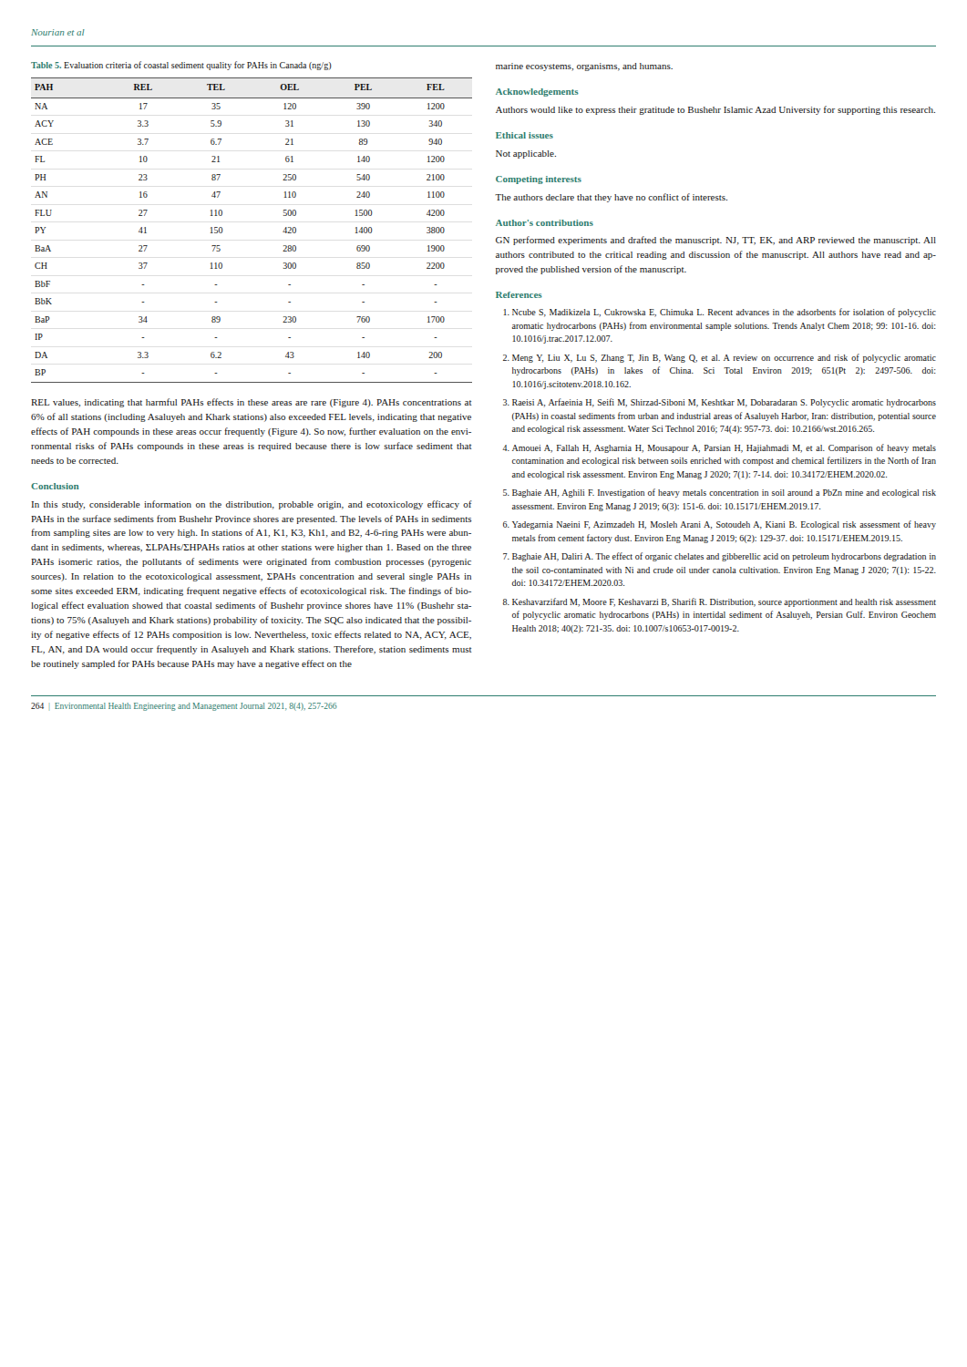Nourian et al
Table 5. Evaluation criteria of coastal sediment quality for PAHs in Canada (ng/g)
| PAH | REL | TEL | OEL | PEL | FEL |
| --- | --- | --- | --- | --- | --- |
| NA | 17 | 35 | 120 | 390 | 1200 |
| ACY | 3.3 | 5.9 | 31 | 130 | 340 |
| ACE | 3.7 | 6.7 | 21 | 89 | 940 |
| FL | 10 | 21 | 61 | 140 | 1200 |
| PH | 23 | 87 | 250 | 540 | 2100 |
| AN | 16 | 47 | 110 | 240 | 1100 |
| FLU | 27 | 110 | 500 | 1500 | 4200 |
| PY | 41 | 150 | 420 | 1400 | 3800 |
| BaA | 27 | 75 | 280 | 690 | 1900 |
| CH | 37 | 110 | 300 | 850 | 2200 |
| BbF | - | - | - | - | - |
| BbK | - | - | - | - | - |
| BaP | 34 | 89 | 230 | 760 | 1700 |
| IP | - | - | - | - | - |
| DA | 3.3 | 6.2 | 43 | 140 | 200 |
| BP | - | - | - | - | - |
REL values, indicating that harmful PAHs effects in these areas are rare (Figure 4). PAHs concentrations at 6% of all stations (including Asaluyeh and Khark stations) also exceeded FEL levels, indicating that negative effects of PAH compounds in these areas occur frequently (Figure 4). So now, further evaluation on the environmental risks of PAHs compounds in these areas is required because there is low surface sediment that needs to be corrected.
Conclusion
In this study, considerable information on the distribution, probable origin, and ecotoxicology efficacy of PAHs in the surface sediments from Bushehr Province shores are presented. The levels of PAHs in sediments from sampling sites are low to very high. In stations of A1, K1, K3, Kh1, and B2, 4-6-ring PAHs were abundant in sediments, whereas, ΣLPAHs/ΣHPAHs ratios at other stations were higher than 1. Based on the three PAHs isomeric ratios, the pollutants of sediments were originated from combustion processes (pyrogenic sources). In relation to the ecotoxicological assessment, ΣPAHs concentration and several single PAHs in some sites exceeded ERM, indicating frequent negative effects of ecotoxicological risk. The findings of biological effect evaluation showed that coastal sediments of Bushehr province shores have 11% (Bushehr stations) to 75% (Asaluyeh and Khark stations) probability of toxicity. The SQC also indicated that the possibility of negative effects of 12 PAHs composition is low. Nevertheless, toxic effects related to NA, ACY, ACE, FL, AN, and DA would occur frequently in Asaluyeh and Khark stations. Therefore, station sediments must be routinely sampled for PAHs because PAHs may have a negative effect on the
marine ecosystems, organisms, and humans.
Acknowledgements
Authors would like to express their gratitude to Bushehr Islamic Azad University for supporting this research.
Ethical issues
Not applicable.
Competing interests
The authors declare that they have no conflict of interests.
Author's contributions
GN performed experiments and drafted the manuscript. NJ, TT, EK, and ARP reviewed the manuscript. All authors contributed to the critical reading and discussion of the manuscript. All authors have read and approved the published version of the manuscript.
References
Ncube S, Madikizela L, Cukrowska E, Chimuka L. Recent advances in the adsorbents for isolation of polycyclic aromatic hydrocarbons (PAHs) from environmental sample solutions. Trends Analyt Chem 2018; 99: 101-16. doi: 10.1016/j.trac.2017.12.007.
Meng Y, Liu X, Lu S, Zhang T, Jin B, Wang Q, et al. A review on occurrence and risk of polycyclic aromatic hydrocarbons (PAHs) in lakes of China. Sci Total Environ 2019; 651(Pt 2): 2497-506. doi: 10.1016/j.scitotenv.2018.10.162.
Raeisi A, Arfaeinia H, Seifi M, Shirzad-Siboni M, Keshtkar M, Dobaradaran S. Polycyclic aromatic hydrocarbons (PAHs) in coastal sediments from urban and industrial areas of Asaluyeh Harbor, Iran: distribution, potential source and ecological risk assessment. Water Sci Technol 2016; 74(4): 957-73. doi: 10.2166/wst.2016.265.
Amouei A, Fallah H, Asgharnia H, Mousapour A, Parsian H, Hajiahmadi M, et al. Comparison of heavy metals contamination and ecological risk between soils enriched with compost and chemical fertilizers in the North of Iran and ecological risk assessment. Environ Eng Manag J 2020; 7(1): 7-14. doi: 10.34172/EHEM.2020.02.
Baghaie AH, Aghili F. Investigation of heavy metals concentration in soil around a PbZn mine and ecological risk assessment. Environ Eng Manag J 2019; 6(3): 151-6. doi: 10.15171/EHEM.2019.17.
Yadegarnia Naeini F, Azimzadeh H, Mosleh Arani A, Sotoudeh A, Kiani B. Ecological risk assessment of heavy metals from cement factory dust. Environ Eng Manag J 2019; 6(2): 129-37. doi: 10.15171/EHEM.2019.15.
Baghaie AH, Daliri A. The effect of organic chelates and gibberellic acid on petroleum hydrocarbons degradation in the soil co-contaminated with Ni and crude oil under canola cultivation. Environ Eng Manag J 2020; 7(1): 15-22. doi: 10.34172/EHEM.2020.03.
Keshavarzifard M, Moore F, Keshavarzi B, Sharifi R. Distribution, source apportionment and health risk assessment of polycyclic aromatic hydrocarbons (PAHs) in intertidal sediment of Asaluyeh, Persian Gulf. Environ Geochem Health 2018; 40(2): 721-35. doi: 10.1007/s10653-017-0019-2.
264 | Environmental Health Engineering and Management Journal 2021, 8(4), 257-266